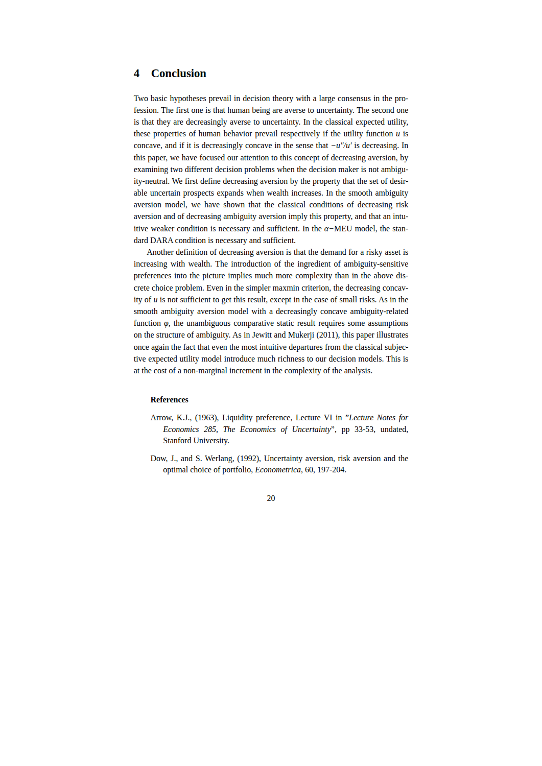4 Conclusion
Two basic hypotheses prevail in decision theory with a large consensus in the profession. The first one is that human being are averse to uncertainty. The second one is that they are decreasingly averse to uncertainty. In the classical expected utility, these properties of human behavior prevail respectively if the utility function u is concave, and if it is decreasingly concave in the sense that −u″/u′ is decreasing. In this paper, we have focused our attention to this concept of decreasing aversion, by examining two different decision problems when the decision maker is not ambiguity-neutral. We first define decreasing aversion by the property that the set of desirable uncertain prospects expands when wealth increases. In the smooth ambiguity aversion model, we have shown that the classical conditions of decreasing risk aversion and of decreasing ambiguity aversion imply this property, and that an intuitive weaker condition is necessary and sufficient. In the α−MEU model, the standard DARA condition is necessary and sufficient.
Another definition of decreasing aversion is that the demand for a risky asset is increasing with wealth. The introduction of the ingredient of ambiguity-sensitive preferences into the picture implies much more complexity than in the above discrete choice problem. Even in the simpler maxmin criterion, the decreasing concavity of u is not sufficient to get this result, except in the case of small risks. As in the smooth ambiguity aversion model with a decreasingly concave ambiguity-related function φ, the unambiguous comparative static result requires some assumptions on the structure of ambiguity. As in Jewitt and Mukerji (2011), this paper illustrates once again the fact that even the most intuitive departures from the classical subjective expected utility model introduce much richness to our decision models. This is at the cost of a non-marginal increment in the complexity of the analysis.
References
Arrow, K.J., (1963), Liquidity preference, Lecture VI in ”Lecture Notes for Economics 285, The Economics of Uncertainty”, pp 33-53, undated, Stanford University.
Dow, J., and S. Werlang, (1992), Uncertainty aversion, risk aversion and the optimal choice of portfolio, Econometrica, 60, 197-204.
20